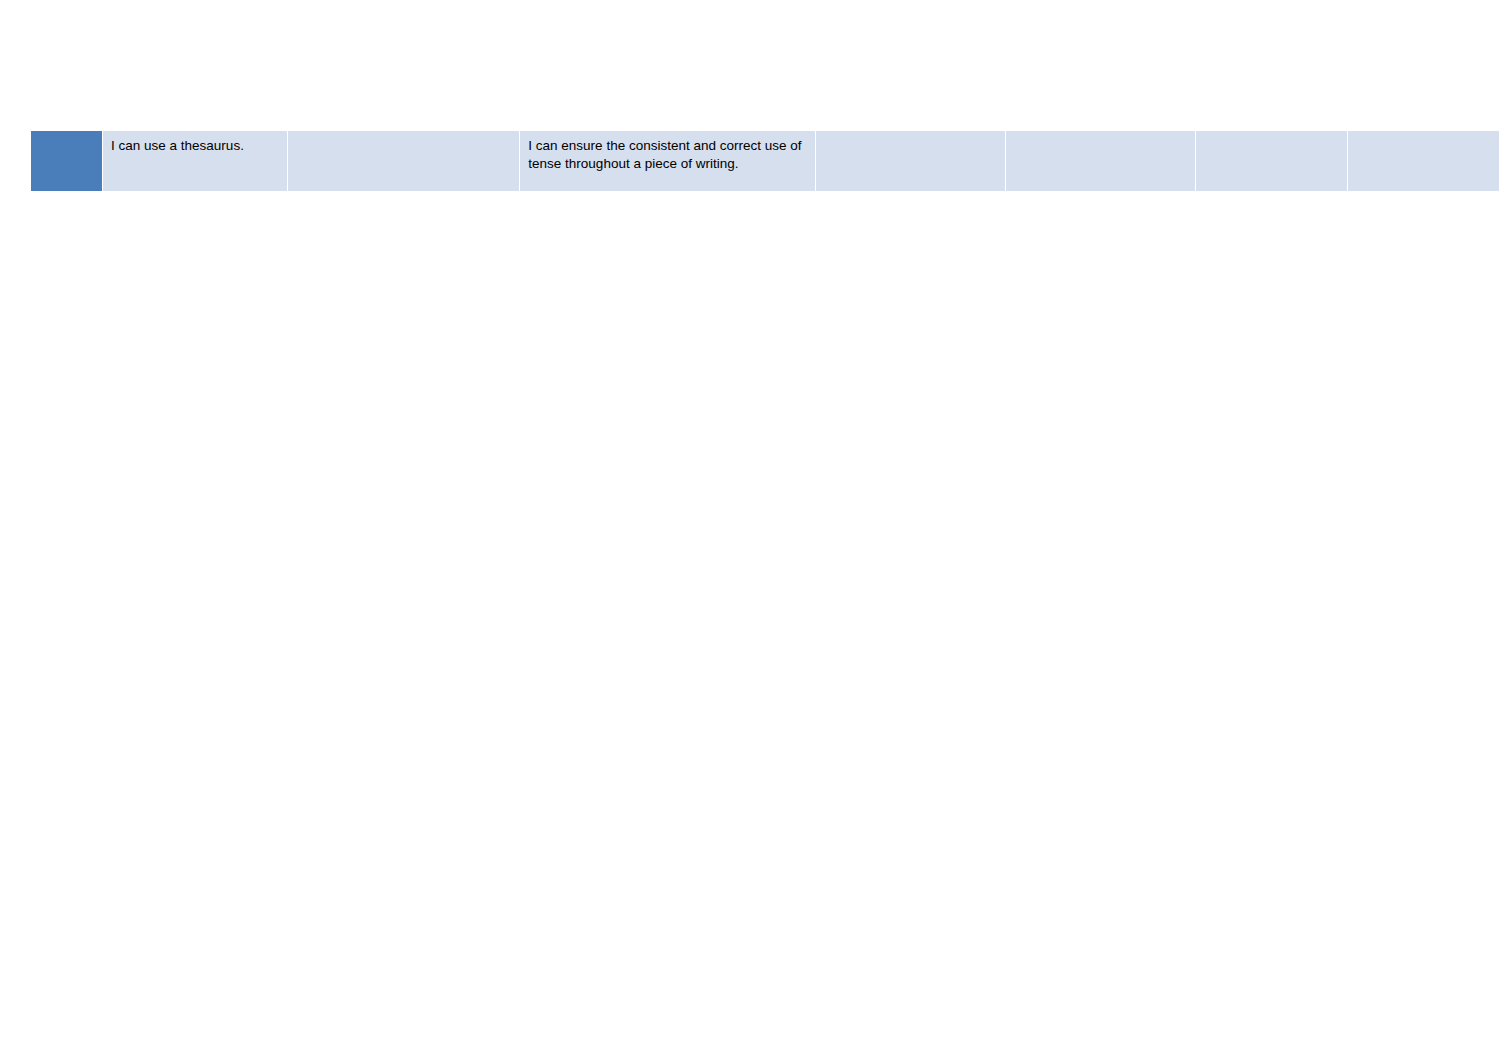| | I can use a thesaurus. | | I can ensure the consistent and correct use of tense throughout a piece of writing. | | | | |